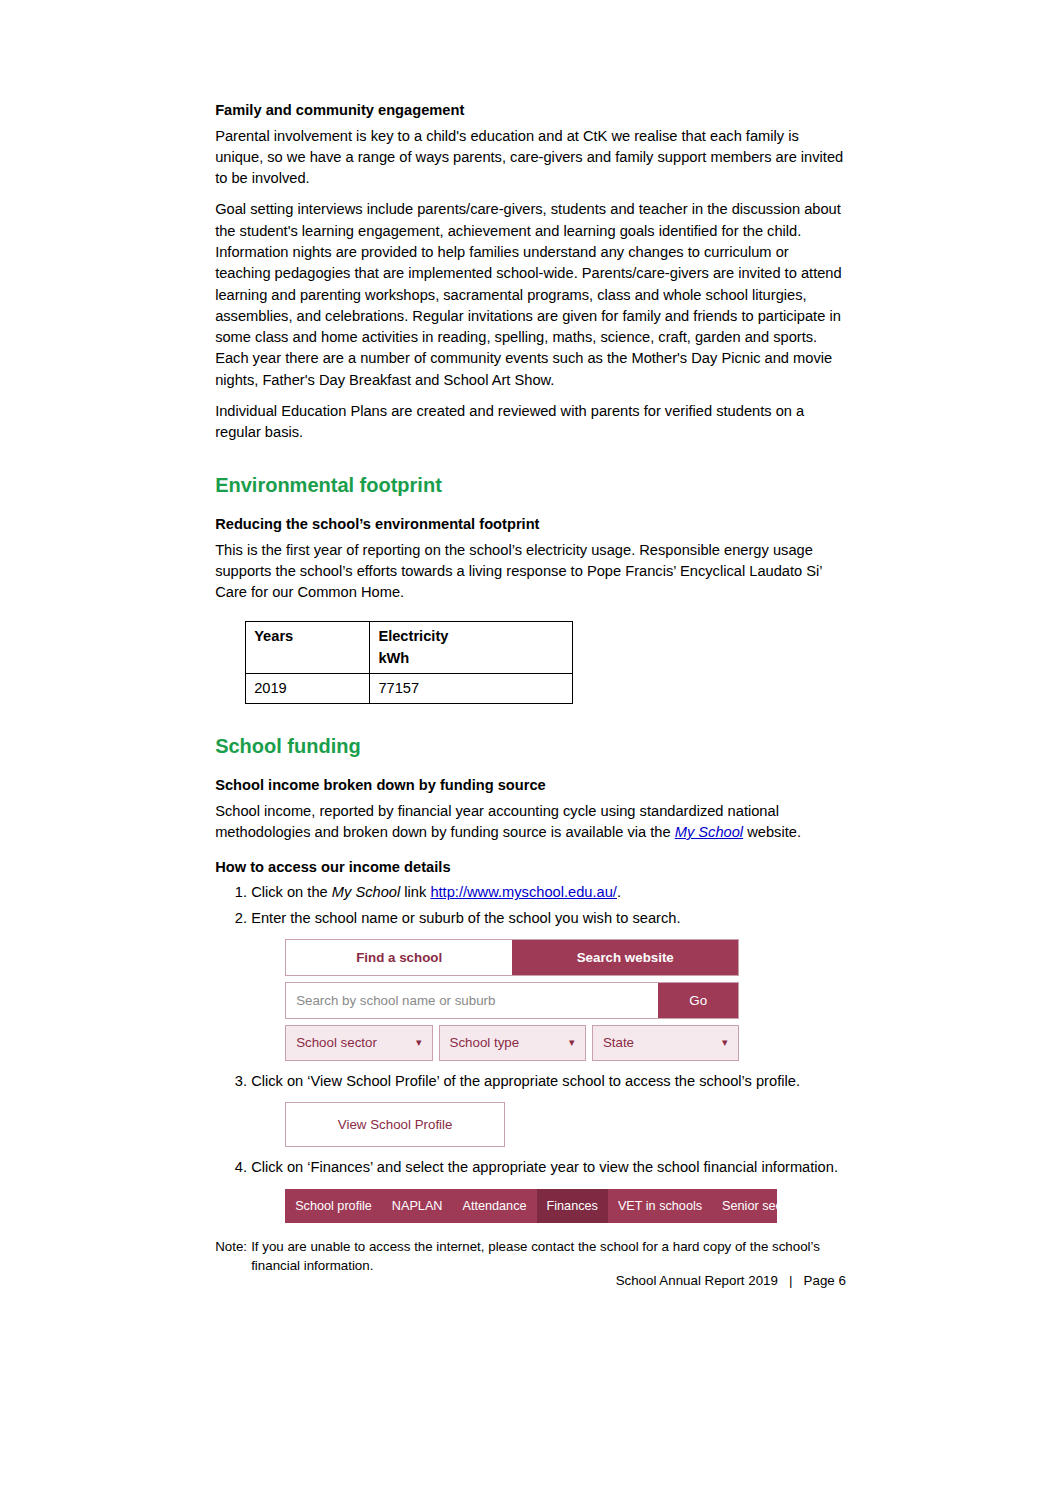Family and community engagement
Parental involvement is key to a child's education and at CtK we realise that each family is unique, so we have a range of ways parents, care-givers and family support members are invited to be involved.
Goal setting interviews include parents/care-givers, students and teacher in the discussion about the student's learning engagement, achievement and learning goals identified for the child. Information nights are provided to help families understand any changes to curriculum or teaching pedagogies that are implemented school-wide. Parents/care-givers are invited to attend learning and parenting workshops, sacramental programs, class and whole school liturgies, assemblies, and celebrations. Regular invitations are given for family and friends to participate in some class and home activities in reading, spelling, maths, science, craft, garden and sports. Each year there are a number of community events such as the Mother's Day Picnic and movie nights, Father's Day Breakfast and School Art Show.
Individual Education Plans are created and reviewed with parents for verified students on a regular basis.
Environmental footprint
Reducing the school’s environmental footprint
This is the first year of reporting on the school’s electricity usage. Responsible energy usage supports the school’s efforts towards a living response to Pope Francis’ Encyclical Laudato Si’ Care for our Common Home.
| Years | Electricity kWh |
| --- | --- |
| 2019 | 77157 |
School funding
School income broken down by funding source
School income, reported by financial year accounting cycle using standardized national methodologies and broken down by funding source is available via the My School website.
How to access our income details
Click on the My School link http://www.myschool.edu.au/.
Enter the school name or suburb of the school you wish to search.
Find a school
Search website
Search by school name or suburb
Go
School sector▾
School type▾
State▾
Click on ‘View School Profile’ of the appropriate school to access the school’s profile.
View School Profile
Click on ‘Finances’ and select the appropriate year to view the school financial information.
School profile
NAPLAN
Attendance
Finances
VET in schools
Senior secondary
Schools map
Note: If you are unable to access the internet, please contact the school for a hard copy of the school’s financial information.
School Annual Report 2019 | Page 6